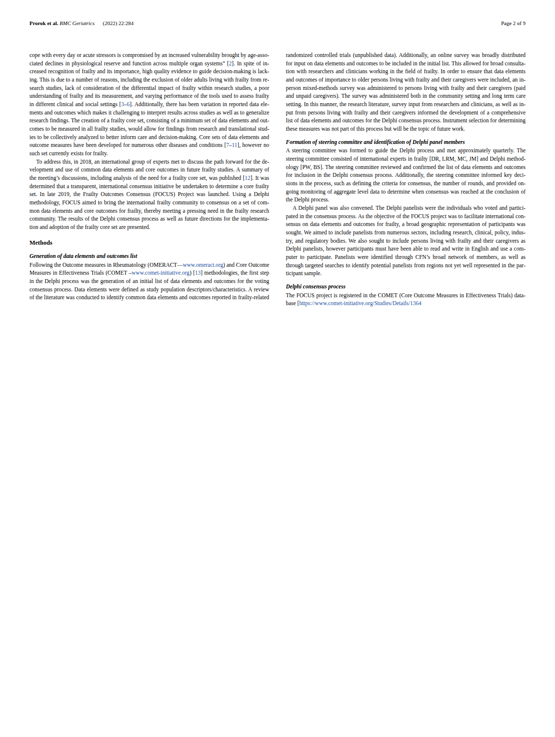Prorok et al. BMC Geriatrics (2022) 22:284
Page 2 of 9
cope with every day or acute stressors is compromised by an increased vulnerability brought by age-associated declines in physiological reserve and function across multiple organ systems” [2]. In spite of increased recognition of frailty and its importance, high quality evidence to guide decision-making is lacking. This is due to a number of reasons, including the exclusion of older adults living with frailty from research studies, lack of consideration of the differential impact of frailty within research studies, a poor understanding of frailty and its measurement, and varying performance of the tools used to assess frailty in different clinical and social settings [3–6]. Additionally, there has been variation in reported data elements and outcomes which makes it challenging to interpret results across studies as well as to generalize research findings. The creation of a frailty core set, consisting of a minimum set of data elements and outcomes to be measured in all frailty studies, would allow for findings from research and translational studies to be collectively analyzed to better inform care and decision-making. Core sets of data elements and outcome measures have been developed for numerous other diseases and conditions [7–11], however no such set currently exists for frailty.
To address this, in 2018, an international group of experts met to discuss the path forward for the development and use of common data elements and core outcomes in future frailty studies. A summary of the meeting’s discussions, including analysis of the need for a frailty core set, was published [12]. It was determined that a transparent, international consensus initiative be undertaken to determine a core frailty set. In late 2019, the Frailty Outcomes Consensus (FOCUS) Project was launched. Using a Delphi methodology, FOCUS aimed to bring the international frailty community to consensus on a set of common data elements and core outcomes for frailty, thereby meeting a pressing need in the frailty research community. The results of the Delphi consensus process as well as future directions for the implementation and adoption of the frailty core set are presented.
Methods
Generation of data elements and outcomes list
Following the Outcome measures in Rheumatology (OMERACT—www.omeract.org) and Core Outcome Measures in Effectiveness Trials (COMET –www.comet-initiative.org) [13] methodologies, the first step in the Delphi process was the generation of an initial list of data elements and outcomes for the voting consensus process. Data elements were defined as study population descriptors/characteristics. A review of the literature was conducted to identify common data elements and outcomes reported in frailty-related randomized controlled trials (unpublished data). Additionally, an online survey was broadly distributed for input on data elements and outcomes to be included in the initial list. This allowed for broad consultation with researchers and clinicians working in the field of frailty. In order to ensure that data elements and outcomes of importance to older persons living with frailty and their caregivers were included, an in-person mixed-methods survey was administered to persons living with frailty and their caregivers (paid and unpaid caregivers). The survey was administered both in the community setting and long term care setting. In this manner, the research literature, survey input from researchers and clinicians, as well as input from persons living with frailty and their caregivers informed the development of a comprehensive list of data elements and outcomes for the Delphi consensus process. Instrument selection for determining these measures was not part of this process but will be the topic of future work.
Formation of steering committee and identification of Delphi panel members
A steering committee was formed to guide the Delphi process and met approximately quarterly. The steering committee consisted of international experts in frailty [DR, LRM, MC, JM] and Delphi methodology [PW, BS]. The steering committee reviewed and confirmed the list of data elements and outcomes for inclusion in the Delphi consensus process. Additionally, the steering committee informed key decisions in the process, such as defining the criteria for consensus, the number of rounds, and provided ongoing monitoring of aggregate level data to determine when consensus was reached at the conclusion of the Delphi process.
A Delphi panel was also convened. The Delphi panelists were the individuals who voted and participated in the consensus process. As the objective of the FOCUS project was to facilitate international consensus on data elements and outcomes for frailty, a broad geographic representation of participants was sought. We aimed to include panelists from numerous sectors, including research, clinical, policy, industry, and regulatory bodies. We also sought to include persons living with frailty and their caregivers as Delphi panelists, however participants must have been able to read and write in English and use a computer to participate. Panelists were identified through CFN’s broad network of members, as well as through targeted searches to identify potential panelists from regions not yet well represented in the participant sample.
Delphi consensus process
The FOCUS project is registered in the COMET (Core Outcome Measures in Effectiveness Trials) database [https://www.comet-initiative.org/Studies/Details/1364